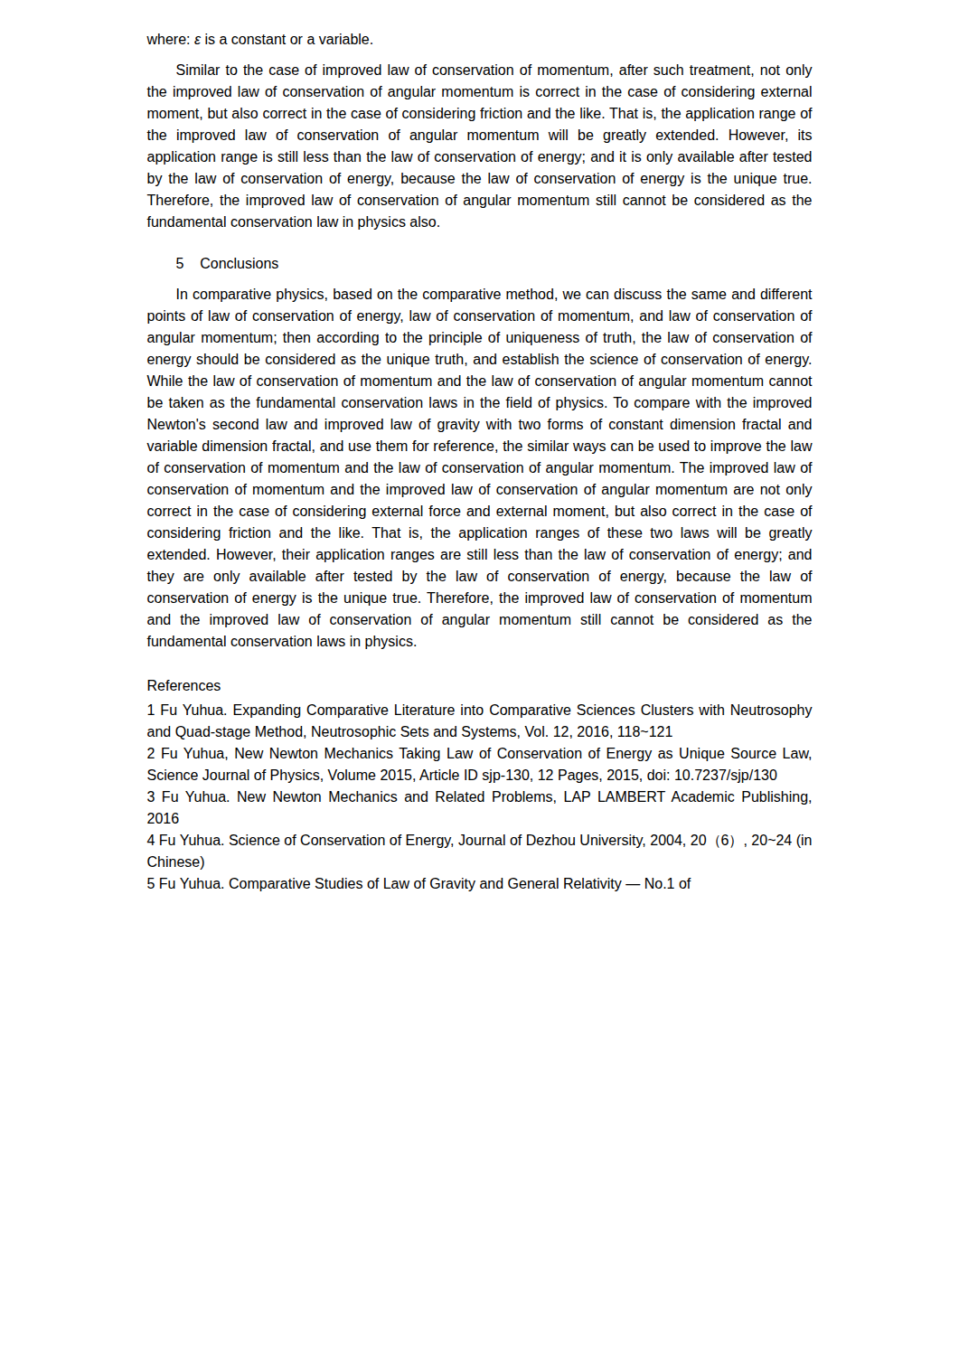where: ε is a constant or a variable.
Similar to the case of improved law of conservation of momentum, after such treatment, not only the improved law of conservation of angular momentum is correct in the case of considering external moment, but also correct in the case of considering friction and the like. That is, the application range of the improved law of conservation of angular momentum will be greatly extended. However, its application range is still less than the law of conservation of energy; and it is only available after tested by the law of conservation of energy, because the law of conservation of energy is the unique true. Therefore, the improved law of conservation of angular momentum still cannot be considered as the fundamental conservation law in physics also.
5 Conclusions
In comparative physics, based on the comparative method, we can discuss the same and different points of law of conservation of energy, law of conservation of momentum, and law of conservation of angular momentum; then according to the principle of uniqueness of truth, the law of conservation of energy should be considered as the unique truth, and establish the science of conservation of energy. While the law of conservation of momentum and the law of conservation of angular momentum cannot be taken as the fundamental conservation laws in the field of physics. To compare with the improved Newton's second law and improved law of gravity with two forms of constant dimension fractal and variable dimension fractal, and use them for reference, the similar ways can be used to improve the law of conservation of momentum and the law of conservation of angular momentum. The improved law of conservation of momentum and the improved law of conservation of angular momentum are not only correct in the case of considering external force and external moment, but also correct in the case of considering friction and the like. That is, the application ranges of these two laws will be greatly extended. However, their application ranges are still less than the law of conservation of energy; and they are only available after tested by the law of conservation of energy, because the law of conservation of energy is the unique true. Therefore, the improved law of conservation of momentum and the improved law of conservation of angular momentum still cannot be considered as the fundamental conservation laws in physics.
References
1 Fu Yuhua. Expanding Comparative Literature into Comparative Sciences Clusters with Neutrosophy and Quad-stage Method, Neutrosophic Sets and Systems, Vol. 12, 2016, 118~121
2 Fu Yuhua, New Newton Mechanics Taking Law of Conservation of Energy as Unique Source Law, Science Journal of Physics, Volume 2015, Article ID sjp-130, 12 Pages, 2015, doi: 10.7237/sjp/130
3 Fu Yuhua. New Newton Mechanics and Related Problems, LAP LAMBERT Academic Publishing, 2016
4 Fu Yuhua. Science of Conservation of Energy, Journal of Dezhou University, 2004, 20（6）, 20~24 (in Chinese)
5 Fu Yuhua. Comparative Studies of Law of Gravity and General Relativity — No.1 of